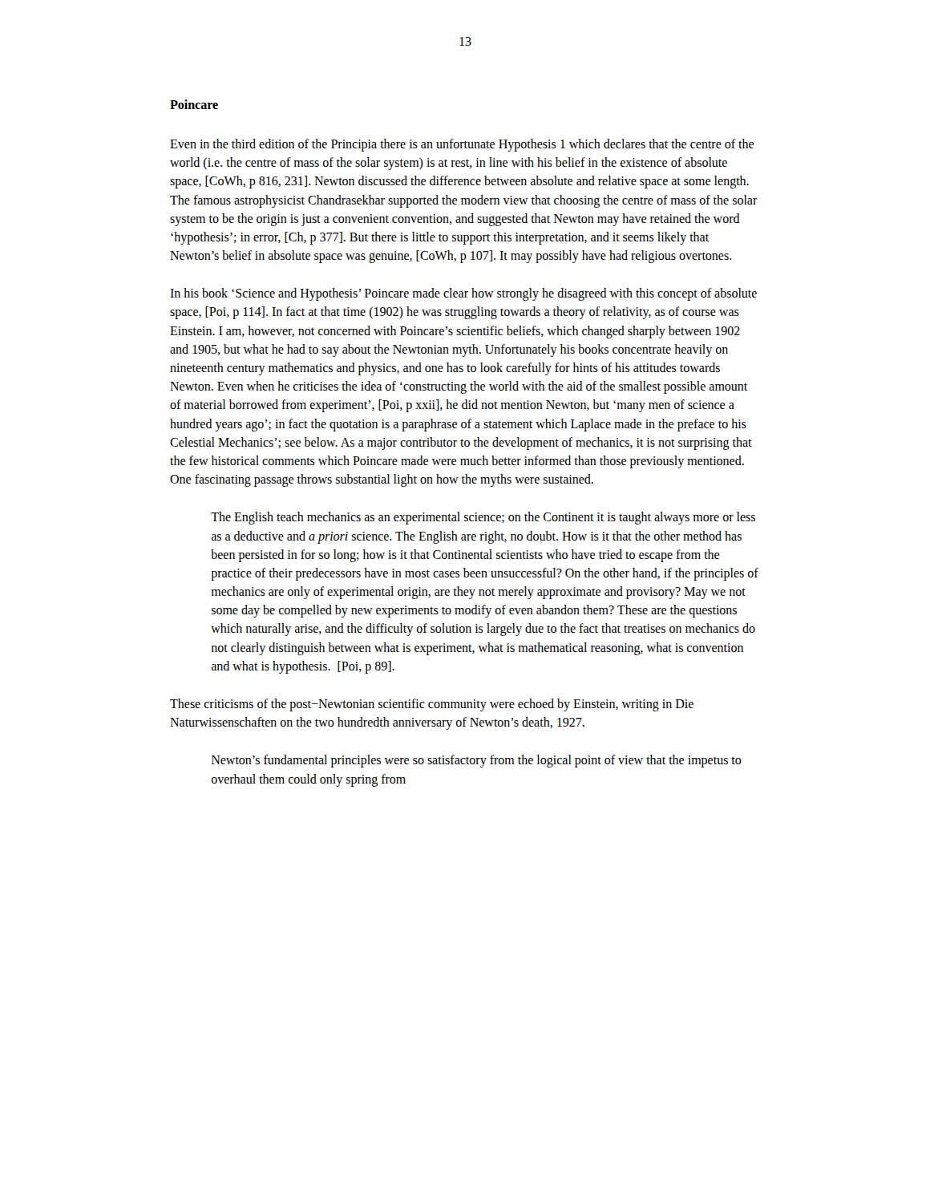13
Poincare
Even in the third edition of the Principia there is an unfortunate Hypothesis 1 which declares that the centre of the world (i.e. the centre of mass of the solar system) is at rest, in line with his belief in the existence of absolute space, [CoWh, p 816, 231]. Newton discussed the difference between absolute and relative space at some length. The famous astrophysicist Chandrasekhar supported the modern view that choosing the centre of mass of the solar system to be the origin is just a convenient convention, and suggested that Newton may have retained the word ‘hypothesis’; in error, [Ch, p 377]. But there is little to support this interpretation, and it seems likely that Newton’s belief in absolute space was genuine, [CoWh, p 107]. It may possibly have had religious overtones.
In his book ‘Science and Hypothesis’ Poincare made clear how strongly he disagreed with this concept of absolute space, [Poi, p 114]. In fact at that time (1902) he was struggling towards a theory of relativity, as of course was Einstein. I am, however, not concerned with Poincare’s scientific beliefs, which changed sharply between 1902 and 1905, but what he had to say about the Newtonian myth. Unfortunately his books concentrate heavily on nineteenth century mathematics and physics, and one has to look carefully for hints of his attitudes towards Newton. Even when he criticises the idea of ‘constructing the world with the aid of the smallest possible amount of material borrowed from experiment’, [Poi, p xxii], he did not mention Newton, but ‘many men of science a hundred years ago’; in fact the quotation is a paraphrase of a statement which Laplace made in the preface to his Celestial Mechanics’; see below. As a major contributor to the development of mechanics, it is not surprising that the few historical comments which Poincare made were much better informed than those previously mentioned. One fascinating passage throws substantial light on how the myths were sustained.
The English teach mechanics as an experimental science; on the Continent it is taught always more or less as a deductive and a priori science. The English are right, no doubt. How is it that the other method has been persisted in for so long; how is it that Continental scientists who have tried to escape from the practice of their predecessors have in most cases been unsuccessful? On the other hand, if the principles of mechanics are only of experimental origin, are they not merely approximate and provisory? May we not some day be compelled by new experiments to modify of even abandon them? These are the questions which naturally arise, and the difficulty of solution is largely due to the fact that treatises on mechanics do not clearly distinguish between what is experiment, what is mathematical reasoning, what is convention and what is hypothesis. [Poi, p 89].
These criticisms of the post−Newtonian scientific community were echoed by Einstein, writing in Die Naturwissenschaften on the two hundredth anniversary of Newton’s death, 1927.
Newton’s fundamental principles were so satisfactory from the logical point of view that the impetus to overhaul them could only spring from